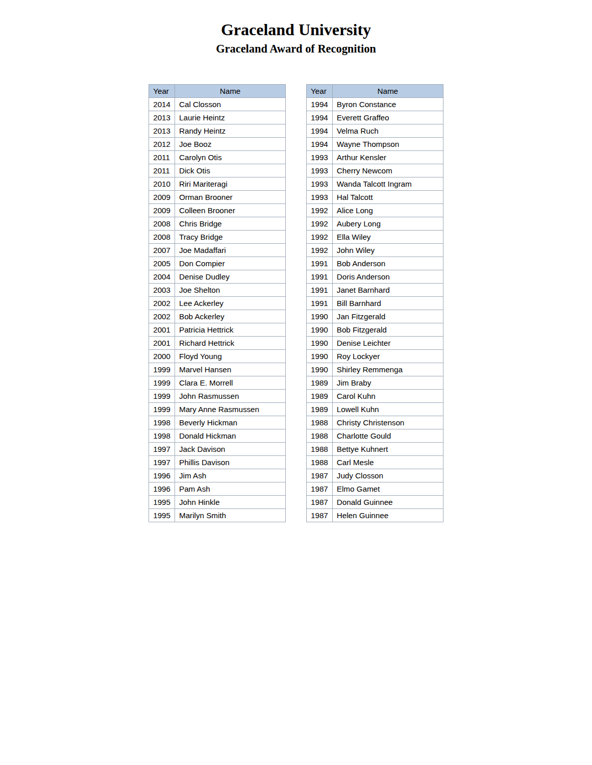Graceland University
Graceland Award of Recognition
| Year | Name |
| --- | --- |
| 2014 | Cal Closson |
| 2013 | Laurie Heintz |
| 2013 | Randy Heintz |
| 2012 | Joe Booz |
| 2011 | Carolyn Otis |
| 2011 | Dick Otis |
| 2010 | Riri Mariteragi |
| 2009 | Orman Brooner |
| 2009 | Colleen Brooner |
| 2008 | Chris Bridge |
| 2008 | Tracy Bridge |
| 2007 | Joe Madaffari |
| 2005 | Don Compier |
| 2004 | Denise Dudley |
| 2003 | Joe Shelton |
| 2002 | Lee Ackerley |
| 2002 | Bob Ackerley |
| 2001 | Patricia Hettrick |
| 2001 | Richard Hettrick |
| 2000 | Floyd Young |
| 1999 | Marvel Hansen |
| 1999 | Clara E. Morrell |
| 1999 | John Rasmussen |
| 1999 | Mary Anne Rasmussen |
| 1998 | Beverly Hickman |
| 1998 | Donald Hickman |
| 1997 | Jack Davison |
| 1997 | Phillis Davison |
| 1996 | Jim Ash |
| 1996 | Pam Ash |
| 1995 | John Hinkle |
| 1995 | Marilyn Smith |
| Year | Name |
| --- | --- |
| 1994 | Byron Constance |
| 1994 | Everett Graffeo |
| 1994 | Velma Ruch |
| 1994 | Wayne Thompson |
| 1993 | Arthur Kensler |
| 1993 | Cherry Newcom |
| 1993 | Wanda Talcott Ingram |
| 1993 | Hal Talcott |
| 1992 | Alice Long |
| 1992 | Aubery Long |
| 1992 | Ella Wiley |
| 1992 | John Wiley |
| 1991 | Bob Anderson |
| 1991 | Doris Anderson |
| 1991 | Janet Barnhard |
| 1991 | Bill Barnhard |
| 1990 | Jan Fitzgerald |
| 1990 | Bob Fitzgerald |
| 1990 | Denise Leichter |
| 1990 | Roy Lockyer |
| 1990 | Shirley Remmenga |
| 1989 | Jim Braby |
| 1989 | Carol Kuhn |
| 1989 | Lowell Kuhn |
| 1988 | Christy Christenson |
| 1988 | Charlotte Gould |
| 1988 | Bettye Kuhnert |
| 1988 | Carl Mesle |
| 1987 | Judy Closson |
| 1987 | Elmo Gamet |
| 1987 | Donald Guinnee |
| 1987 | Helen Guinnee |